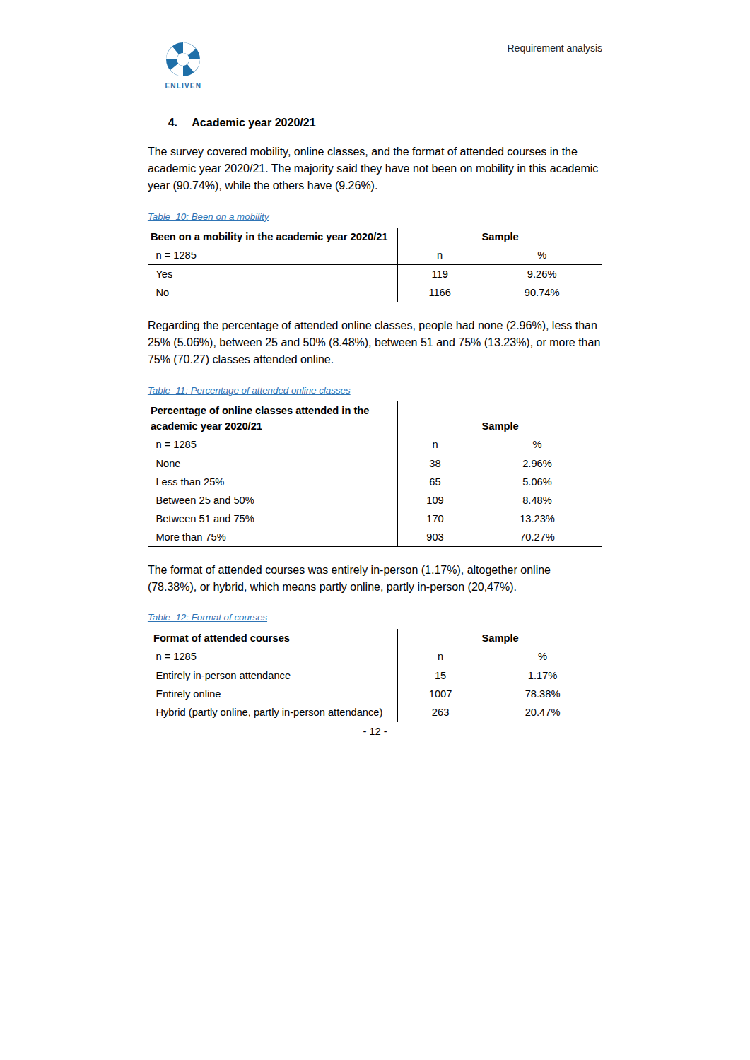ENLIVEN
Requirement analysis
4. Academic year 2020/21
The survey covered mobility, online classes, and the format of attended courses in the academic year 2020/21. The majority said they have not been on mobility in this academic year (90.74%), while the others have (9.26%).
Table 10: Been on a mobility
| Been on a mobility in the academic year 2020/21 | Sample |
| --- | --- |
| n = 1285 | n | % |
| Yes | 119 | 9.26% |
| No | 1166 | 90.74% |
Regarding the percentage of attended online classes, people had none (2.96%), less than 25% (5.06%), between 25 and 50% (8.48%), between 51 and 75% (13.23%), or more than 75% (70.27) classes attended online.
Table 11: Percentage of attended online classes
| Percentage of online classes attended in the academic year 2020/21 | Sample |
| --- | --- |
| n = 1285 | n | % |
| None | 38 | 2.96% |
| Less than 25% | 65 | 5.06% |
| Between 25 and 50% | 109 | 8.48% |
| Between 51 and 75% | 170 | 13.23% |
| More than 75% | 903 | 70.27% |
The format of attended courses was entirely in-person (1.17%), altogether online (78.38%), or hybrid, which means partly online, partly in-person (20,47%).
Table 12: Format of courses
| Format of attended courses | Sample |
| --- | --- |
| n = 1285 | n | % |
| Entirely in-person attendance | 15 | 1.17% |
| Entirely online | 1007 | 78.38% |
| Hybrid (partly online, partly in-person attendance) | 263 | 20.47% |
- 12 -